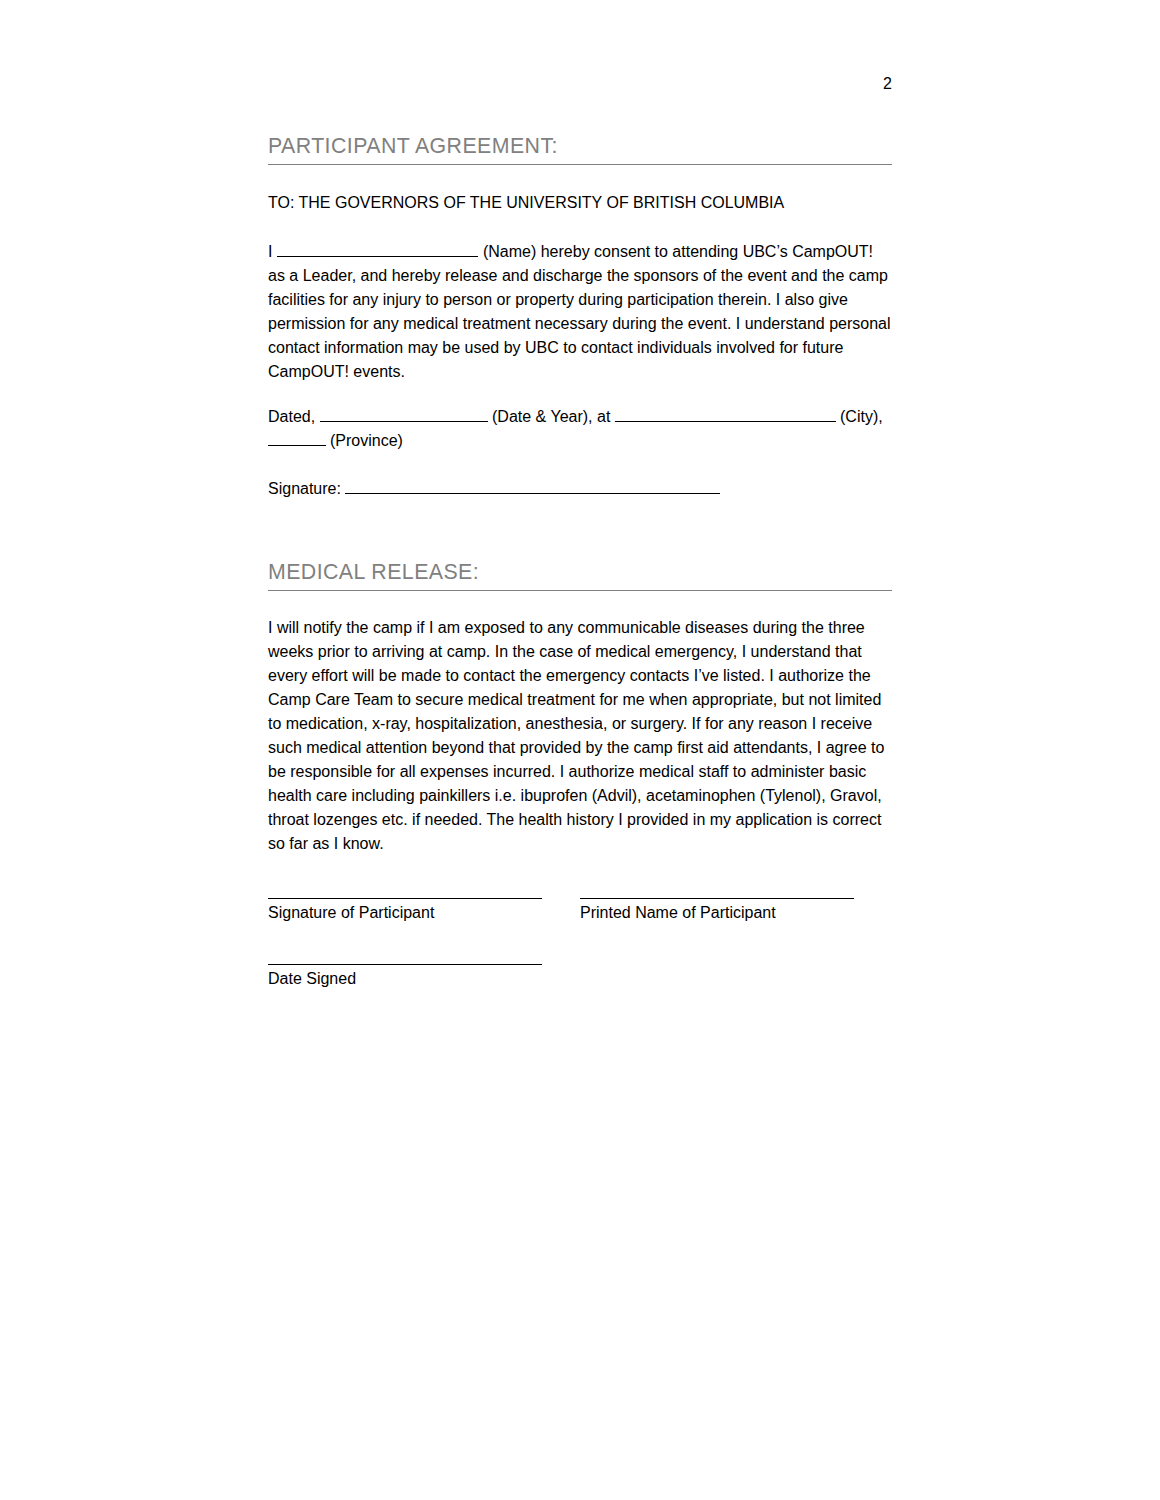2
Participant Agreement:
To: The Governors of the University of British Columbia
I (Name) hereby consent to attending UBC’s CampOUT! as a Leader, and hereby release and discharge the sponsors of the event and the camp facilities for any injury to person or property during participation therein. I also give permission for any medical treatment necessary during the event. I understand personal contact information may be used by UBC to contact individuals involved for future CampOUT! events.
Dated, (Date & Year), at (City), (Province)
Signature:
Medical Release:
I will notify the camp if I am exposed to any communicable diseases during the three weeks prior to arriving at camp. In the case of medical emergency, I understand that every effort will be made to contact the emergency contacts I’ve listed. I authorize the Camp Care Team to secure medical treatment for me when appropriate, but not limited to medication, x-ray, hospitalization, anesthesia, or surgery. If for any reason I receive such medical attention beyond that provided by the camp first aid attendants, I agree to be responsible for all expenses incurred. I authorize medical staff to administer basic health care including painkillers i.e. ibuprofen (Advil), acetaminophen (Tylenol), Gravol, throat lozenges etc. if needed. The health history I provided in my application is correct so far as I know.
| Signature of Participant | Printed Name of Participant |
Date Signed